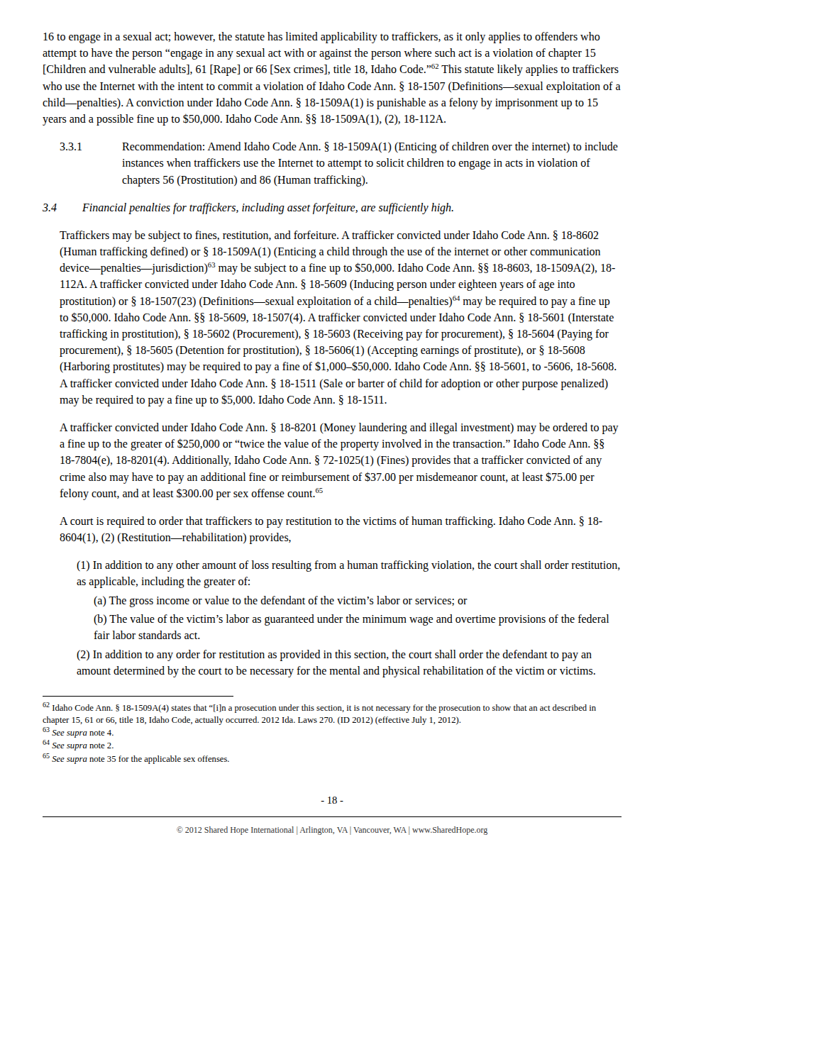16 to engage in a sexual act; however, the statute has limited applicability to traffickers, as it only applies to offenders who attempt to have the person “engage in any sexual act with or against the person where such act is a violation of chapter 15 [Children and vulnerable adults], 61 [Rape] or 66 [Sex crimes], title 18, Idaho Code.”62 This statute likely applies to traffickers who use the Internet with the intent to commit a violation of Idaho Code Ann. § 18-1507 (Definitions—sexual exploitation of a child—penalties). A conviction under Idaho Code Ann. § 18-1509A(1) is punishable as a felony by imprisonment up to 15 years and a possible fine up to $50,000. Idaho Code Ann. §§ 18-1509A(1), (2), 18-112A.
3.3.1
Recommendation: Amend Idaho Code Ann. § 18-1509A(1) (Enticing of children over the internet) to include instances when traffickers use the Internet to attempt to solicit children to engage in acts in violation of chapters 56 (Prostitution) and 86 (Human trafficking).
3.4
Financial penalties for traffickers, including asset forfeiture, are sufficiently high.
Traffickers may be subject to fines, restitution, and forfeiture. A trafficker convicted under Idaho Code Ann. § 18-8602 (Human trafficking defined) or § 18-1509A(1) (Enticing a child through the use of the internet or other communication device—penalties—jurisdiction)63 may be subject to a fine up to $50,000. Idaho Code Ann. §§ 18-8603, 18-1509A(2), 18-112A. A trafficker convicted under Idaho Code Ann. § 18-5609 (Inducing person under eighteen years of age into prostitution) or § 18-1507(23) (Definitions—sexual exploitation of a child—penalties)64 may be required to pay a fine up to $50,000. Idaho Code Ann. §§ 18-5609, 18-1507(4). A trafficker convicted under Idaho Code Ann. § 18-5601 (Interstate trafficking in prostitution), § 18-5602 (Procurement), § 18-5603 (Receiving pay for procurement), § 18-5604 (Paying for procurement), § 18-5605 (Detention for prostitution), § 18-5606(1) (Accepting earnings of prostitute), or § 18-5608 (Harboring prostitutes) may be required to pay a fine of $1,000–$50,000. Idaho Code Ann. §§ 18-5601, to -5606, 18-5608. A trafficker convicted under Idaho Code Ann. § 18-1511 (Sale or barter of child for adoption or other purpose penalized) may be required to pay a fine up to $5,000. Idaho Code Ann. § 18-1511.
A trafficker convicted under Idaho Code Ann. § 18-8201 (Money laundering and illegal investment) may be ordered to pay a fine up to the greater of $250,000 or “twice the value of the property involved in the transaction.” Idaho Code Ann. §§ 18-7804(e), 18-8201(4). Additionally, Idaho Code Ann. § 72-1025(1) (Fines) provides that a trafficker convicted of any crime also may have to pay an additional fine or reimbursement of $37.00 per misdemeanor count, at least $75.00 per felony count, and at least $300.00 per sex offense count.65
A court is required to order that traffickers to pay restitution to the victims of human trafficking. Idaho Code Ann. § 18-8604(1), (2) (Restitution—rehabilitation) provides,
(1) In addition to any other amount of loss resulting from a human trafficking violation, the court shall order restitution, as applicable, including the greater of:
(a) The gross income or value to the defendant of the victim’s labor or services; or
(b) The value of the victim’s labor as guaranteed under the minimum wage and overtime provisions of the federal fair labor standards act.
(2) In addition to any order for restitution as provided in this section, the court shall order the defendant to pay an amount determined by the court to be necessary for the mental and physical rehabilitation of the victim or victims.
62 Idaho Code Ann. § 18-1509A(4) states that “[i]n a prosecution under this section, it is not necessary for the prosecution to show that an act described in chapter 15, 61 or 66, title 18, Idaho Code, actually occurred. 2012 Ida. Laws 270. (ID 2012) (effective July 1, 2012).
63 See supra note 4.
64 See supra note 2.
65 See supra note 35 for the applicable sex offenses.
- 18 -
© 2012 Shared Hope International | Arlington, VA | Vancouver, WA | www.SharedHope.org